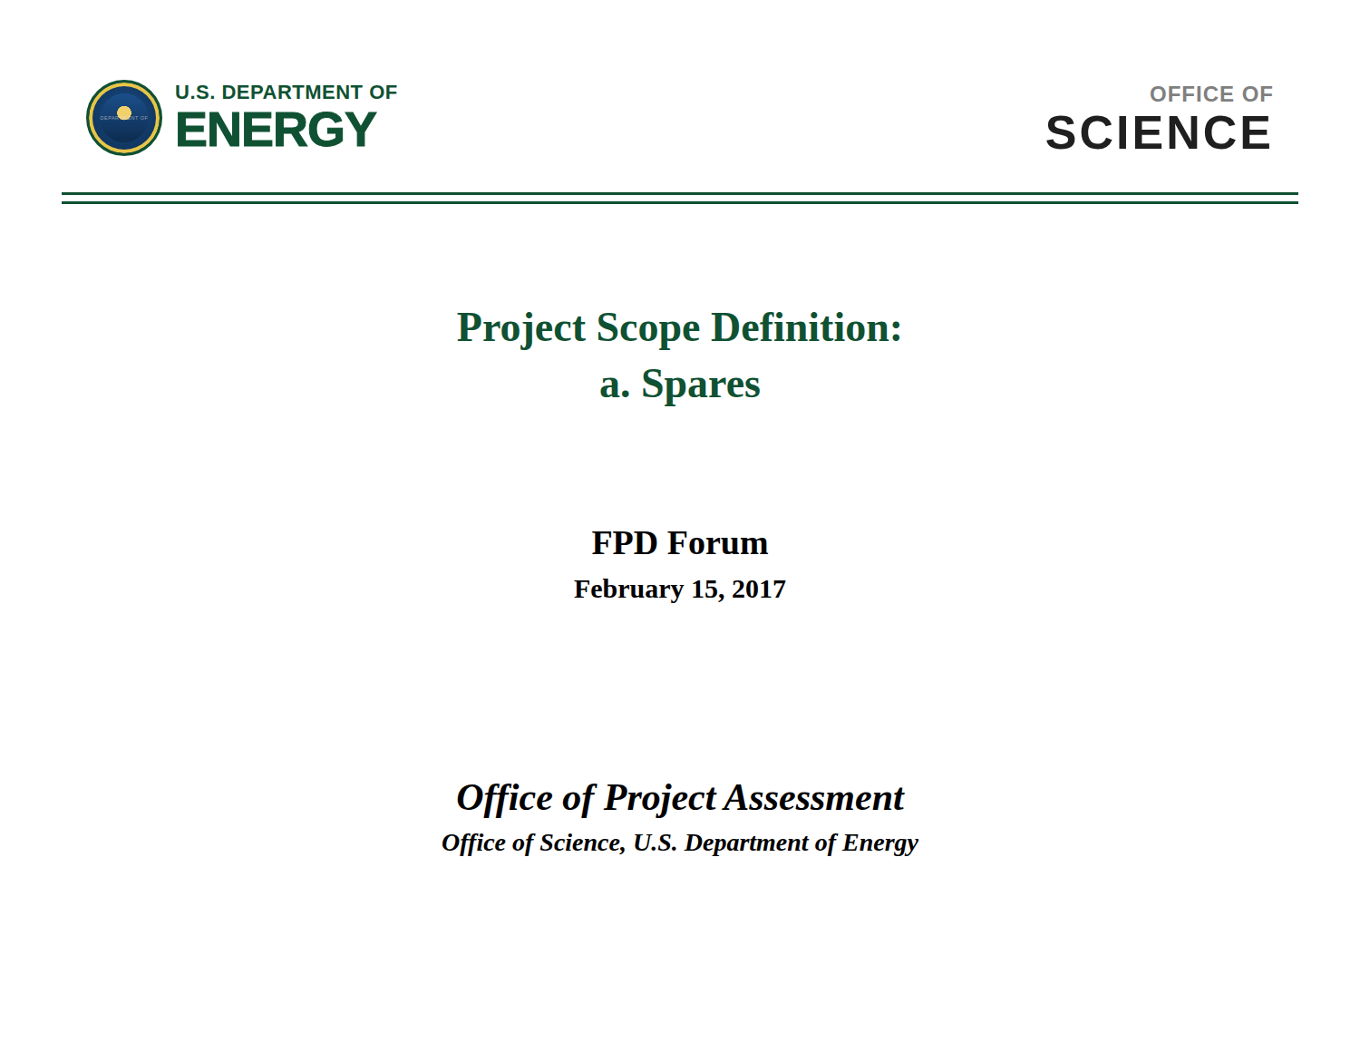U.S. DEPARTMENT OF
ENERGY
OFFICE OF
SCIENCE
Project Scope Definition:
a. Spares
FPD Forum
February 15, 2017
Office of Project Assessment
Office of Science, U.S. Department of Energy